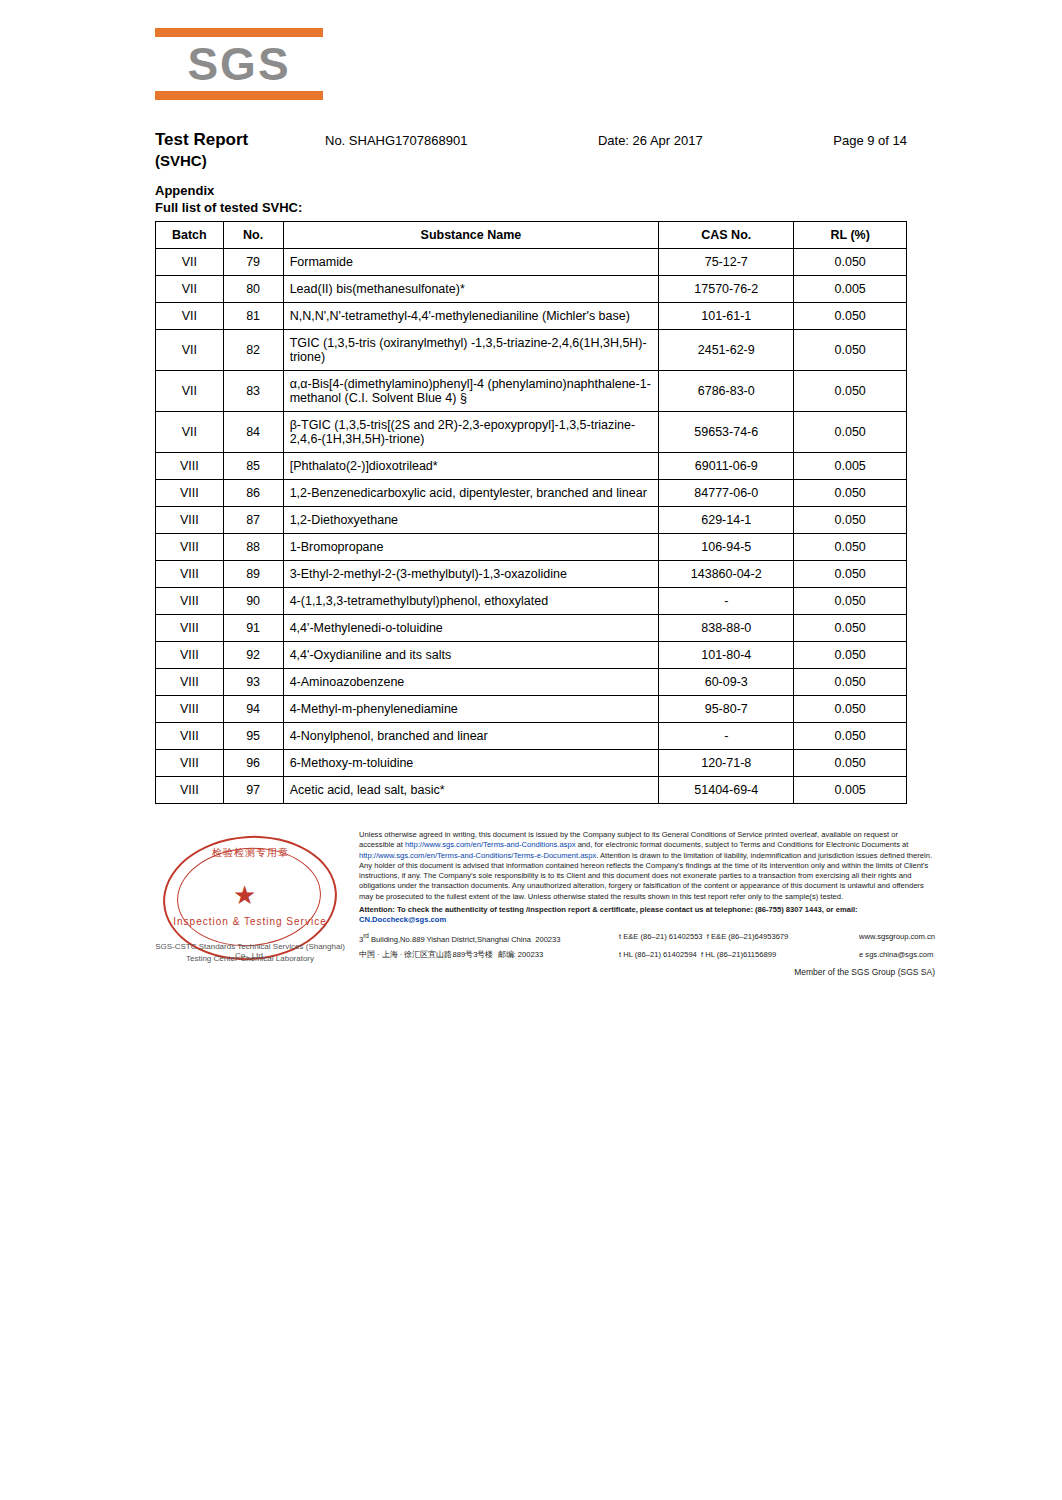SGS
Test Report
No. SHAHG1707868901 Date: 26 Apr 2017 Page 9 of 14
(SVHC)
Appendix
Full list of tested SVHC:
| Batch | No. | Substance Name | CAS No. | RL (%) |
| --- | --- | --- | --- | --- |
| VII | 79 | Formamide | 75-12-7 | 0.050 |
| VII | 80 | Lead(II) bis(methanesulfonate)* | 17570-76-2 | 0.005 |
| VII | 81 | N,N,N',N'-tetramethyl-4,4'-methylenedianiline (Michler's base) | 101-61-1 | 0.050 |
| VII | 82 | TGIC (1,3,5-tris (oxiranylmethyl) -1,3,5-triazine-2,4,6(1H,3H,5H)-trione) | 2451-62-9 | 0.050 |
| VII | 83 | α,α-Bis[4-(dimethylamino)phenyl]-4 (phenylamino)naphthalene-1-methanol (C.I. Solvent Blue 4) § | 6786-83-0 | 0.050 |
| VII | 84 | β-TGIC (1,3,5-tris[(2S and 2R)-2,3-epoxypropyl]-1,3,5-triazine-2,4,6-(1H,3H,5H)-trione) | 59653-74-6 | 0.050 |
| VIII | 85 | [Phthalato(2-)]dioxotrilead* | 69011-06-9 | 0.005 |
| VIII | 86 | 1,2-Benzenedicarboxylic acid, dipentylester, branched and linear | 84777-06-0 | 0.050 |
| VIII | 87 | 1,2-Diethoxyethane | 629-14-1 | 0.050 |
| VIII | 88 | 1-Bromopropane | 106-94-5 | 0.050 |
| VIII | 89 | 3-Ethyl-2-methyl-2-(3-methylbutyl)-1,3-oxazolidine | 143860-04-2 | 0.050 |
| VIII | 90 | 4-(1,1,3,3-tetramethylbutyl)phenol, ethoxylated | - | 0.050 |
| VIII | 91 | 4,4'-Methylenedi-o-toluidine | 838-88-0 | 0.050 |
| VIII | 92 | 4,4'-Oxydianiline and its salts | 101-80-4 | 0.050 |
| VIII | 93 | 4-Aminoazobenzene | 60-09-3 | 0.050 |
| VIII | 94 | 4-Methyl-m-phenylenediamine | 95-80-7 | 0.050 |
| VIII | 95 | 4-Nonylphenol, branched and linear | - | 0.050 |
| VIII | 96 | 6-Methoxy-m-toluidine | 120-71-8 | 0.050 |
| VIII | 97 | Acetic acid, lead salt, basic* | 51404-69-4 | 0.005 |
检验检测专用章
★
Inspection & Testing Service
SGS-CSTC Standards Technical Services (Shanghai) Co., Ltd.
Testing Center-Chemical Laboratory
Unless otherwise agreed in writing, this document is issued by the Company subject to its General Conditions of Service printed overleaf, available on request or accessible at http://www.sgs.com/en/Terms-and-Conditions.aspx and, for electronic format documents, subject to Terms and Conditions for Electronic Documents at http://www.sgs.com/en/Terms-and-Conditions/Terms-e-Document.aspx. Attention is drawn to the limitation of liability, indemnification and jurisdiction issues defined therein. Any holder of this document is advised that information contained hereon reflects the Company's findings at the time of its intervention only and within the limits of Client's instructions, if any. The Company's sole responsibility is to its Client and this document does not exonerate parties to a transaction from exercising all their rights and obligations under the transaction documents. Any unauthorized alteration, forgery or falsification of the content or appearance of this document is unlawful and offenders may be prosecuted to the fullest extent of the law. Unless otherwise stated the results shown in this test report refer only to the sample(s) tested.
Attention: To check the authenticity of testing /inspection report & certificate, please contact us at telephone: (86-755) 8307 1443, or email: CN.Doccheck@sgs.com
3rd Building,No.889 Yishan District,Shanghai China 200233
t E&E (86–21) 61402553 f E&E (86–21)64953679
www.sgsgroup.com.cn
中国 · 上海 · 徐汇区宜山路889号3号楼 邮编: 200233
t HL (86–21) 61402594 f HL (86–21)61156899
e sgs.china@sgs.com
Member of the SGS Group (SGS SA)